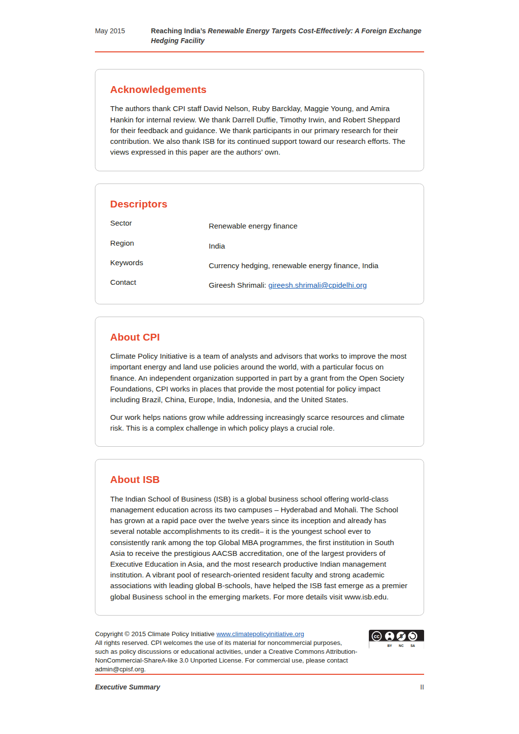May 2015
Reaching India’s Renewable Energy Targets Cost-Effectively: A Foreign Exchange Hedging Facility
Acknowledgements
The authors thank CPI staff David Nelson, Ruby Barcklay, Maggie Young, and Amira Hankin for internal review. We thank Darrell Duffie, Timothy Irwin, and Robert Sheppard for their feedback and guidance. We thank participants in our primary research for their contribution. We also thank ISB for its continued support toward our research efforts. The views expressed in this paper are the authors’ own.
Descriptors
| Sector | Renewable energy finance |
| Region | India |
| Keywords | Currency hedging, renewable energy finance, India |
| Contact | Gireesh Shrimali: gireesh.shrimali@cpidelhi.org |
About CPI
Climate Policy Initiative is a team of analysts and advisors that works to improve the most important energy and land use policies around the world, with a particular focus on finance. An independent organization supported in part by a grant from the Open Society Foundations, CPI works in places that provide the most potential for policy impact including Brazil, China, Europe, India, Indonesia, and the United States.
Our work helps nations grow while addressing increasingly scarce resources and climate risk. This is a complex challenge in which policy plays a crucial role.
About ISB
The Indian School of Business (ISB) is a global business school offering world-class management education across its two campuses – Hyderabad and Mohali. The School has grown at a rapid pace over the twelve years since its inception and already has several notable accomplishments to its credit– it is the youngest school ever to consistently rank among the top Global MBA programmes, the first institution in South Asia to receive the prestigious AACSB accreditation, one of the largest providers of Executive Education in Asia, and the most research productive Indian management institution. A vibrant pool of research-oriented resident faculty and strong academic associations with leading global B-schools, have helped the ISB fast emerge as a premier global Business school in the emerging markets. For more details visit www.isb.edu.
Copyright © 2015 Climate Policy Initiative www.climatepolicyinitiative.org
All rights reserved. CPI welcomes the use of its material for noncommercial purposes, such as policy discussions or educational activities, under a Creative Commons Attribution-NonCommercial-ShareA-like 3.0 Unported License. For commercial use, please contact admin@cpisf.org.
cc $ BY NC SA
Executive Summary
II